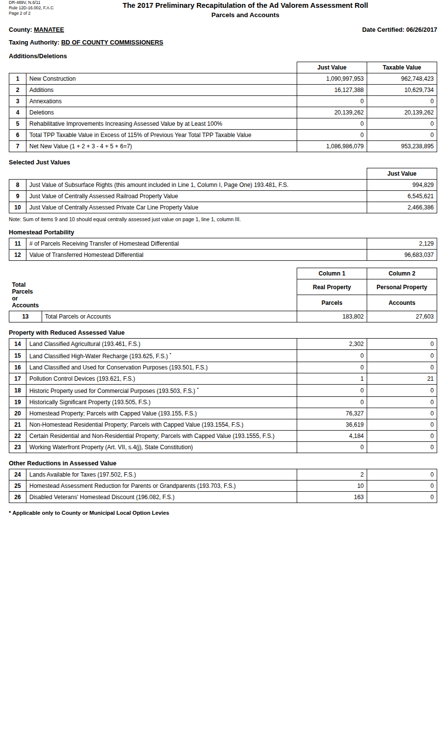DR-489V, N.6/11
Rule 12D-16.002, F.A.C
Page 2 of 2
The 2017 Preliminary Recapitulation of the Ad Valorem Assessment Roll
Parcels and Accounts
County: MANATEE Date Certified: 06/26/2017
Taxing Authority: BD OF COUNTY COMMISSIONERS
Additions/Deletions
| | | Just Value | Taxable Value |
| 1 | New Construction | 1,090,997,953 | 962,748,423 |
| 2 | Additions | 16,127,388 | 10,629,734 |
| 3 | Annexations | 0 | 0 |
| 4 | Deletions | 20,139,262 | 20,139,262 |
| 5 | Rehabilitative Improvements Increasing Assessed Value by at Least 100% | 0 | 0 |
| 6 | Total TPP Taxable Value in Excess of 115% of Previous Year Total TPP Taxable Value | 0 | 0 |
| 7 | Net New Value (1 + 2 + 3 - 4 + 5 + 6=7) | 1,086,986,079 | 953,238,895 |
Selected Just Values
| | | Just Value |
| 8 | Just Value of Subsurface Rights (this amount included in Line 1, Column I, Page One) 193.481, F.S. | 994,829 |
| 9 | Just Value of Centrally Assessed Railroad Property Value | 6,545,621 |
| 10 | Just Value of Centrally Assessed Private Car Line Property Value | 2,466,386 |
Note: Sum of items 9 and 10 should equal centrally assessed just value on page 1, line 1, column III.
Homestead Portability
| 11 | # of Parcels Receiving Transfer of Homestead Differential | 2,129 |
| 12 | Value of Transferred Homestead Differential | 96,683,037 |
| | | Column 1 | Column 2 |
| Total Parcels or Accounts | | Real Property | Personal Property |
| | Parcels | Accounts |
| 13 | Total Parcels or Accounts | 183,802 | 27,603 |
Property with Reduced Assessed Value
| 14 | Land Classified Agricultural (193.461, F.S.) | 2,302 | 0 |
| 15 | Land Classified High-Water Recharge (193.625, F.S.) * | 0 | 0 |
| 16 | Land Classified and Used for Conservation Purposes (193.501, F.S.) | 0 | 0 |
| 17 | Pollution Control Devices (193.621, F.S.) | 1 | 21 |
| 18 | Historic Property used for Commercial Purposes (193.503, F.S.) * | 0 | 0 |
| 19 | Historically Significant Property (193.505, F.S.) | 0 | 0 |
| 20 | Homestead Property; Parcels with Capped Value (193.155, F.S.) | 76,327 | 0 |
| 21 | Non-Homestead Residential Property; Parcels with Capped Value (193.1554, F.S.) | 36,619 | 0 |
| 22 | Certain Residential and Non-Residential Property; Parcels with Capped Value (193.1555, F.S.) | 4,184 | 0 |
| 23 | Working Waterfront Property (Art. VII, s.4(j), State Constitution) | 0 | 0 |
Other Reductions in Assessed Value
| 24 | Lands Available for Taxes (197.502, F.S.) | 2 | 0 |
| 25 | Homestead Assessment Reduction for Parents or Grandparents (193.703, F.S.) | 10 | 0 |
| 26 | Disabled Veterans' Homestead Discount (196.082, F.S.) | 163 | 0 |
* Applicable only to County or Municipal Local Option Levies